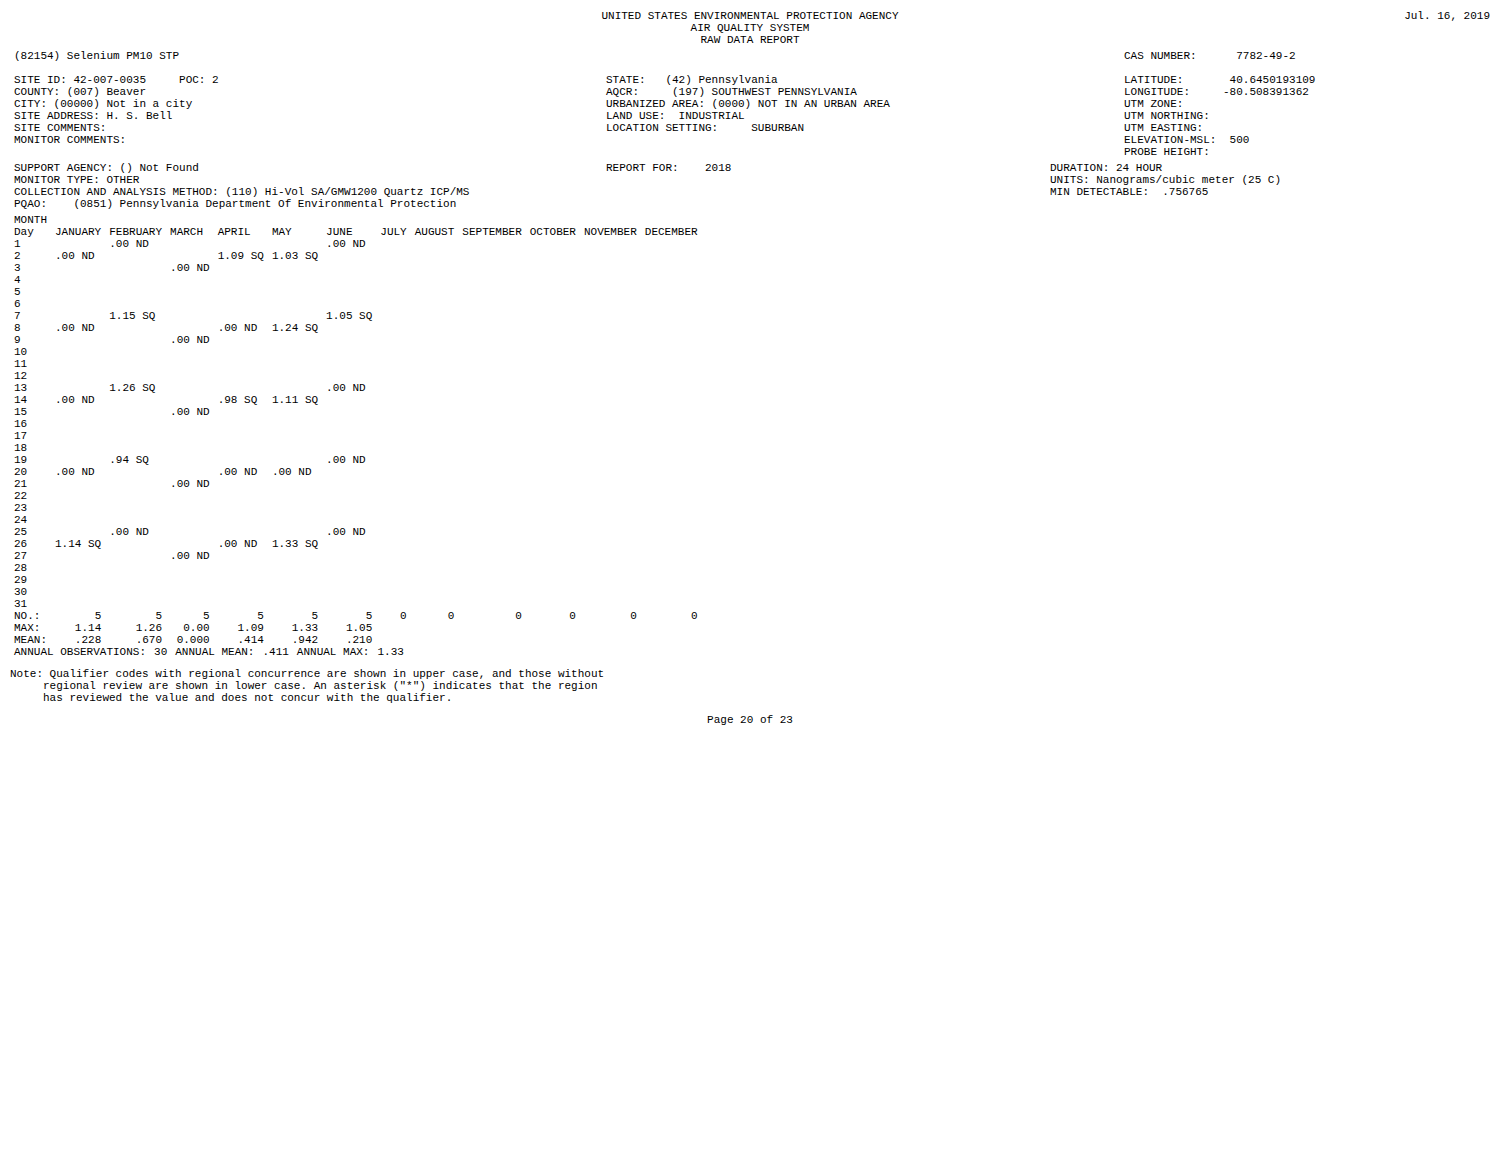UNITED STATES ENVIRONMENTAL PROTECTION AGENCY
AIR QUALITY SYSTEM
RAW DATA REPORT
| (82154) Selenium PM10 STP | | CAS NUMBER: 7782-49-2 |
| SITE ID: 42-007-0035 POC: 2 COUNTY: (007) Beaver CITY: (00000) Not in a city SITE ADDRESS: H. S. Bell SITE COMMENTS: MONITOR COMMENTS: | STATE: (42) Pennsylvania AQCR: (197) SOUTHWEST PENNSYLVANIA URBANIZED AREA: (0000) NOT IN AN URBAN AREA LAND USE: INDUSTRIAL LOCATION SETTING: SUBURBAN | LATITUDE: 40.6450193109 LONGITUDE: -80.508391362 UTM ZONE: UTM NORTHING: UTM EASTING: ELEVATION-MSL: 500 PROBE HEIGHT: |
| SUPPORT AGENCY: () Not Found MONITOR TYPE: OTHER COLLECTION AND ANALYSIS METHOD: (110) Hi-Vol SA/GMW1200 Quartz ICP/MS PQAO: (0851) Pennsylvania Department Of Environmental Protection | REPORT FOR: 2018 | DURATION: 24 HOUR UNITS: Nanograms/cubic meter (25 C) MIN DETECTABLE: .756765 |
| MONTH |
| --- |
| Day | JANUARY | FEBRUARY | MARCH | APRIL | MAY | JUNE | JULY | AUGUST | SEPTEMBER | OCTOBER | NOVEMBER | DECEMBER |
| 1 | | .00 ND | | | | .00 ND | | | | | | |
| 2 | .00 ND | | | 1.09 SQ | 1.03 SQ | | | | | | | |
| 3 | | | .00 ND | | | | | | | | | |
| 4 | | | | | | | | | | | | |
| 5 | | | | | | | | | | | | |
| 6 | | | | | | | | | | | | |
| 7 | | 1.15 SQ | | | | 1.05 SQ | | | | | | |
| 8 | .00 ND | | | .00 ND | 1.24 SQ | | | | | | | |
| 9 | | | .00 ND | | | | | | | | | |
| 10 | | | | | | | | | | | | |
| 11 | | | | | | | | | | | | |
| 12 | | | | | | | | | | | | |
| 13 | | 1.26 SQ | | | | .00 ND | | | | | | |
| 14 | .00 ND | | | .98 SQ | 1.11 SQ | | | | | | | |
| 15 | | | .00 ND | | | | | | | | | |
| 16 | | | | | | | | | | | | |
| 17 | | | | | | | | | | | | |
| 18 | | | | | | | | | | | | |
| 19 | | .94 SQ | | | | .00 ND | | | | | | |
| 20 | .00 ND | | | .00 ND | .00 ND | | | | | | | |
| 21 | | | .00 ND | | | | | | | | | |
| 22 | | | | | | | | | | | | |
| 23 | | | | | | | | | | | | |
| 24 | | | | | | | | | | | | |
| 25 | | .00 ND | | | | .00 ND | | | | | | |
| 26 | 1.14 SQ | | | .00 ND | 1.33 SQ | | | | | | | |
| 27 | | | .00 ND | | | | | | | | | |
| 28 | | | | | | | | | | | | |
| 29 | | | | | | | | | | | | |
| 30 | | | | | | | | | | | | |
| 31 | | | | | | | | | | | | |
| NO.: | 5 | 5 | 5 | 5 | 5 | 5 | 0 | 0 | 0 | 0 | 0 | 0 |
| MAX: | 1.14 | 1.26 | 0.00 | 1.09 | 1.33 | 1.05 | | | | | | |
| MEAN: | .228 | .670 | 0.000 | .414 | .942 | .210 | | | | | | |
| ANNUAL OBSERVATIONS: | 30 | ANNUAL MEAN: | .411 | ANNUAL MAX: | 1.33 |
Note: Qualifier codes with regional concurrence are shown in upper case, and those without
regional review are shown in lower case. An asterisk ("*") indicates that the region
has reviewed the value and does not concur with the qualifier.
Page 20 of 23
Jul. 16, 2019